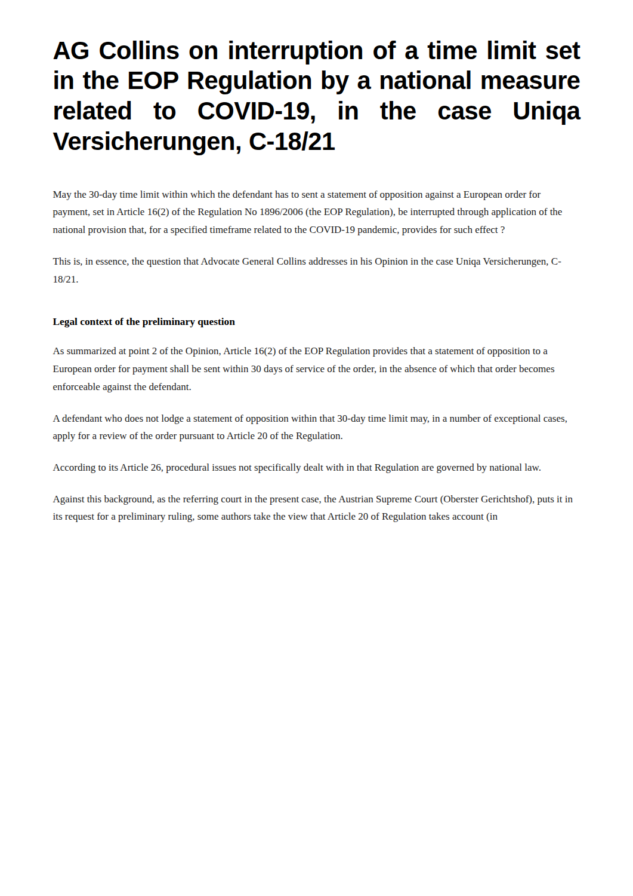AG Collins on interruption of a time limit set in the EOP Regulation by a national measure related to COVID-19, in the case Uniqa Versicherungen, C-18/21
May the 30-day time limit within which the defendant has to sent a statement of opposition against a European order for payment, set in Article 16(2) of the Regulation No 1896/2006 (the EOP Regulation), be interrupted through application of the national provision that, for a specified timeframe related to the COVID-19 pandemic, provides for such effect ?
This is, in essence, the question that Advocate General Collins addresses in his Opinion in the case Uniqa Versicherungen, C-18/21.
Legal context of the preliminary question
As summarized at point 2 of the Opinion, Article 16(2) of the EOP Regulation provides that a statement of opposition to a European order for payment shall be sent within 30 days of service of the order, in the absence of which that order becomes enforceable against the defendant.
A defendant who does not lodge a statement of opposition within that 30-day time limit may, in a number of exceptional cases, apply for a review of the order pursuant to Article 20 of the Regulation.
According to its Article 26, procedural issues not specifically dealt with in that Regulation are governed by national law.
Against this background, as the referring court in the present case, the Austrian Supreme Court (Oberster Gerichtshof), puts it in its request for a preliminary ruling, some authors take the view that Article 20 of Regulation takes account (in